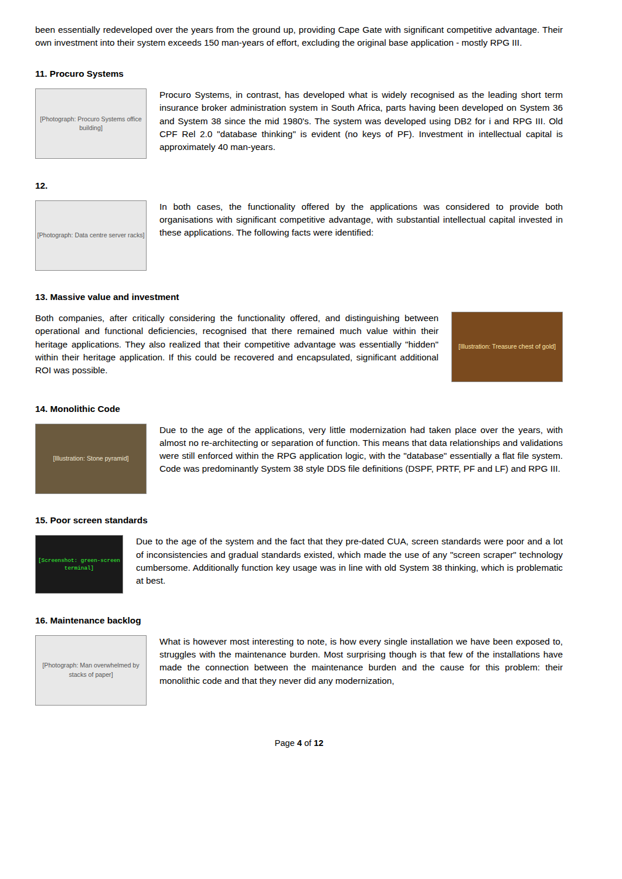been essentially redeveloped over the years from the ground up, providing Cape Gate with significant competitive advantage. Their own investment into their system exceeds 150 man-years of effort, excluding the original base application - mostly RPG III.
11. Procuro Systems
[Photograph: Procuro Systems office building]
Procuro Systems, in contrast, has developed what is widely recognised as the leading short term insurance broker administration system in South Africa, parts having been developed on System 36 and System 38 since the mid 1980's. The system was developed using DB2 for i and RPG III. Old CPF Rel 2.0 "database thinking" is evident (no keys of PF). Investment in intellectual capital is approximately 40 man-years.
12.
[Photograph: Data centre server racks]
In both cases, the functionality offered by the applications was considered to provide both organisations with significant competitive advantage, with substantial intellectual capital invested in these applications. The following facts were identified:
13. Massive value and investment
[Illustration: Treasure chest of gold]
Both companies, after critically considering the functionality offered, and distinguishing between operational and functional deficiencies, recognised that there remained much value within their heritage applications. They also realized that their competitive advantage was essentially "hidden" within their heritage application. If this could be recovered and encapsulated, significant additional ROI was possible.
14. Monolithic Code
[Illustration: Stone pyramid]
Due to the age of the applications, very little modernization had taken place over the years, with almost no re-architecting or separation of function. This means that data relationships and validations were still enforced within the RPG application logic, with the "database" essentially a flat file system. Code was predominantly System 38 style DDS file definitions (DSPF, PRTF, PF and LF) and RPG III.
15. Poor screen standards
[Screenshot: green-screen terminal]
Due to the age of the system and the fact that they pre-dated CUA, screen standards were poor and a lot of inconsistencies and gradual standards existed, which made the use of any "screen scraper" technology cumbersome. Additionally function key usage was in line with old System 38 thinking, which is problematic at best.
16. Maintenance backlog
[Photograph: Man overwhelmed by stacks of paper]
What is however most interesting to note, is how every single installation we have been exposed to, struggles with the maintenance burden. Most surprising though is that few of the installations have made the connection between the maintenance burden and the cause for this problem: their monolithic code and that they never did any modernization,
Page 4 of 12